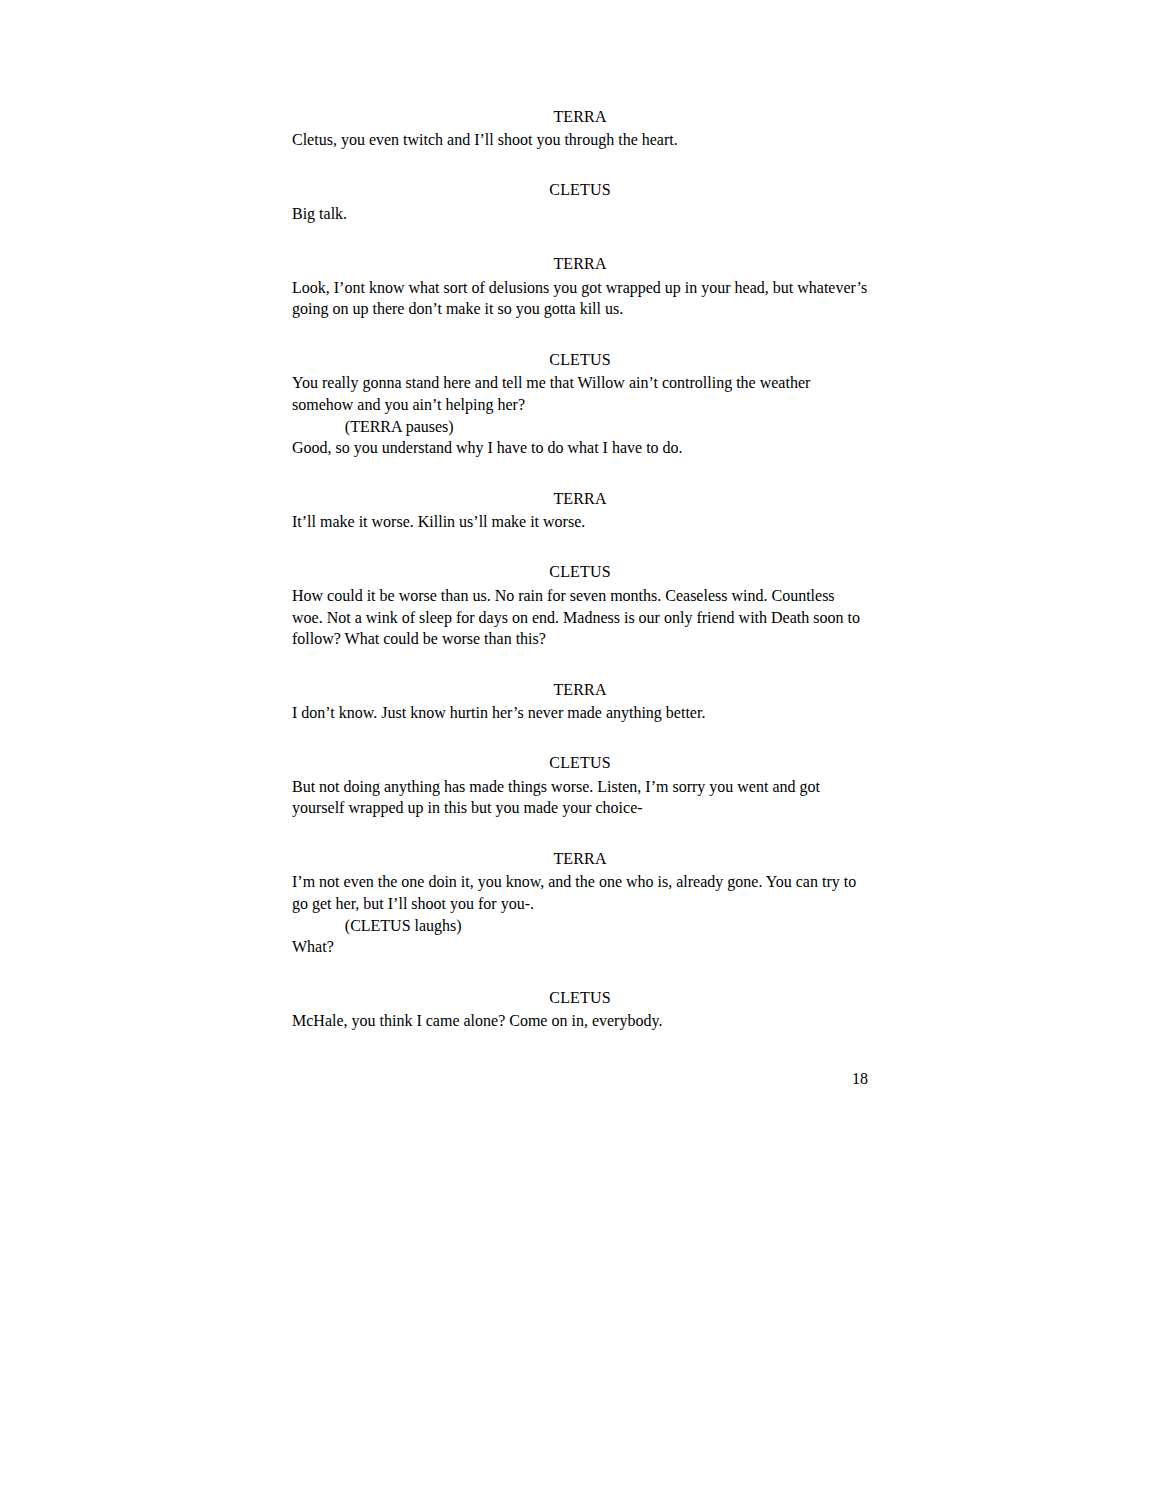TERRA
Cletus, you even twitch and I’ll shoot you through the heart.
CLETUS
Big talk.
TERRA
Look, I’ont know what sort of delusions you got wrapped up in your head, but whatever’s going on up there don’t make it so you gotta kill us.
CLETUS
You really gonna stand here and tell me that Willow ain’t controlling the weather somehow and you ain’t helping her?
(TERRA pauses)
Good, so you understand why I have to do what I have to do.
TERRA
It’ll make it worse. Killin us’ll make it worse.
CLETUS
How could it be worse than us. No rain for seven months. Ceaseless wind. Countless woe. Not a wink of sleep for days on end. Madness is our only friend with Death soon to follow? What could be worse than this?
TERRA
I don’t know. Just know hurtin her’s never made anything better.
CLETUS
But not doing anything has made things worse. Listen, I’m sorry you went and got yourself wrapped up in this but you made your choice-
TERRA
I’m not even the one doin it, you know, and the one who is, already gone. You can try to go get her, but I’ll shoot you for you-.
(CLETUS laughs)
What?
CLETUS
McHale, you think I came alone? Come on in, everybody.
18